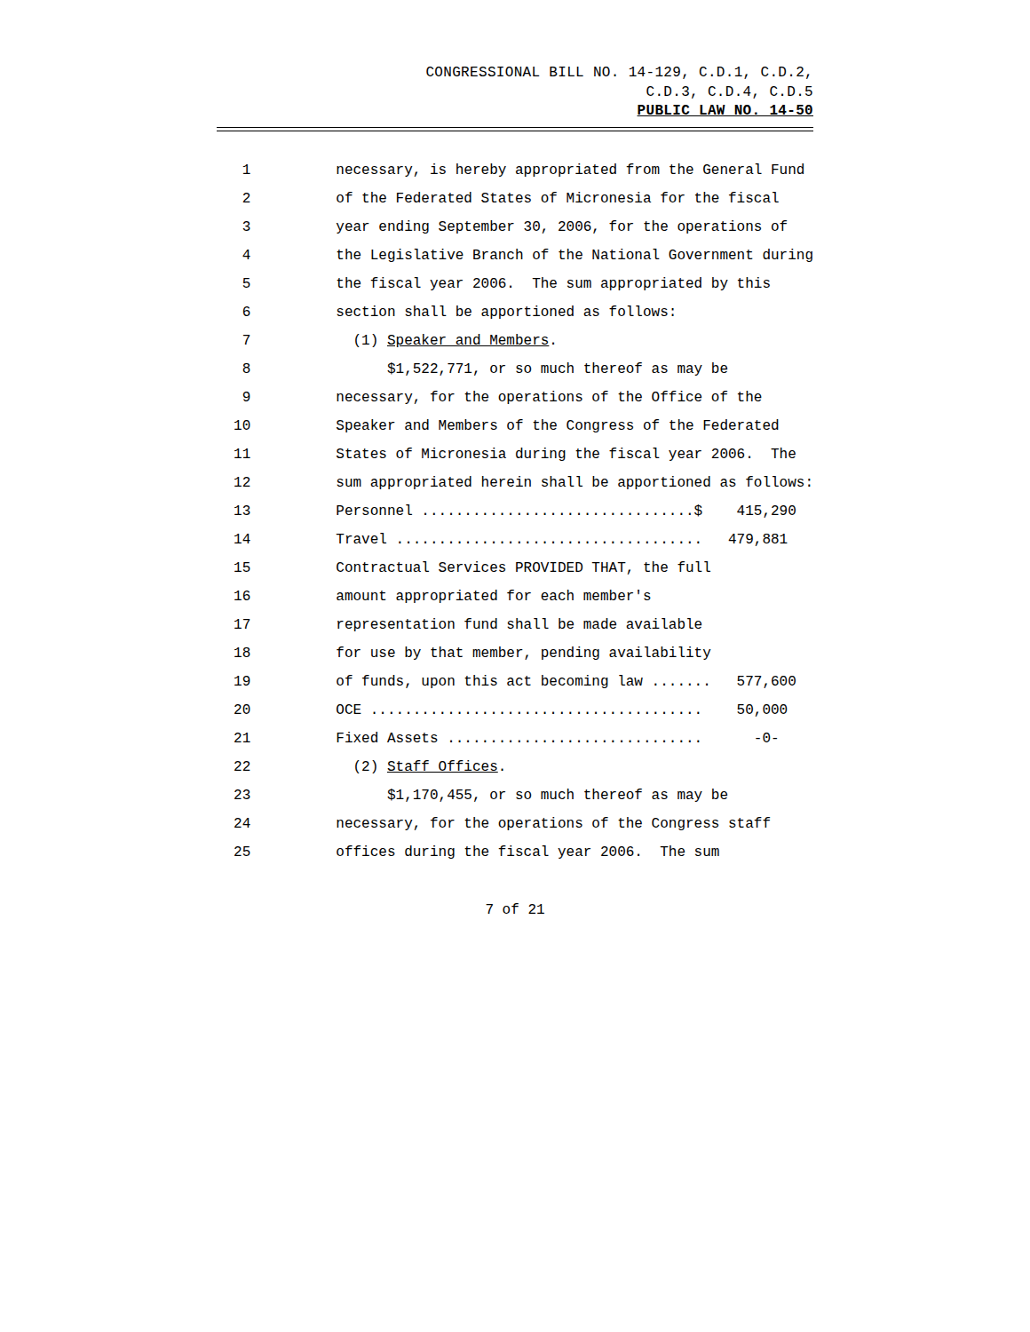CONGRESSIONAL BILL NO. 14-129, C.D.1, C.D.2,
C.D.3, C.D.4, C.D.5
PUBLIC LAW NO. 14-50
| 1 | necessary, is hereby appropriated from the General Fund |
| 2 | of the Federated States of Micronesia for the fiscal |
| 3 | year ending September 30, 2006, for the operations of |
| 4 | the Legislative Branch of the National Government during |
| 5 | the fiscal year 2006. The sum appropriated by this |
| 6 | section shall be apportioned as follows: |
| 7 | (1) Speaker and Members . |
| 8 | $1,522,771, or so much thereof as may be |
| 9 | necessary, for the operations of the Office of the |
| 10 | Speaker and Members of the Congress of the Federated |
| 11 | States of Micronesia during the fiscal year 2006. The |
| 12 | sum appropriated herein shall be apportioned as follows: |
| 13 | Personnel ................................$ 415,290 |
| 14 | Travel .................................... 479,881 |
| 15 | Contractual Services PROVIDED THAT, the full |
| 16 | amount appropriated for each member's |
| 17 | representation fund shall be made available |
| 18 | for use by that member, pending availability |
| 19 | of funds, upon this act becoming law ....... 577,600 |
| 20 | OCE ....................................... 50,000 |
| 21 | Fixed Assets .............................. -0- |
| 22 | (2) Staff Offices . |
| 23 | $1,170,455, or so much thereof as may be |
| 24 | necessary, for the operations of the Congress staff |
| 25 | offices during the fiscal year 2006. The sum |
7 of 21